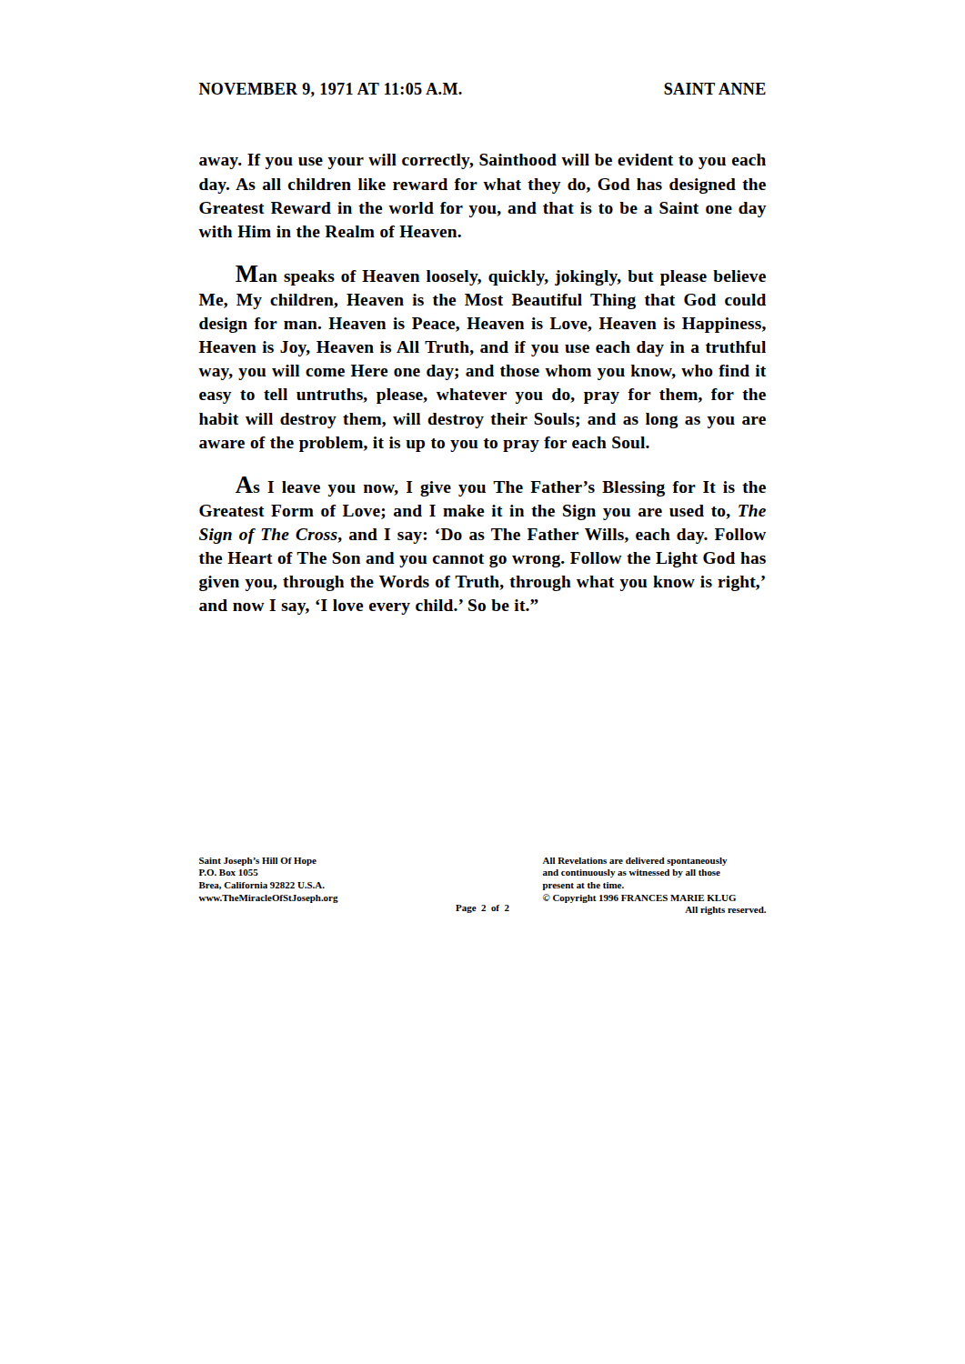November 9, 1971 at 11:05 A.M.
Saint Anne
away. If you use your will correctly, Sainthood will be evident to you each day. As all children like reward for what they do, God has designed the Greatest Reward in the world for you, and that is to be a Saint one day with Him in the Realm of Heaven.
Man speaks of Heaven loosely, quickly, jokingly, but please believe Me, My children, Heaven is the Most Beautiful Thing that God could design for man. Heaven is Peace, Heaven is Love, Heaven is Happiness, Heaven is Joy, Heaven is All Truth, and if you use each day in a truthful way, you will come Here one day; and those whom you know, who find it easy to tell untruths, please, whatever you do, pray for them, for the habit will destroy them, will destroy their Souls; and as long as you are aware of the problem, it is up to you to pray for each Soul.
As I leave you now, I give you The Father’s Blessing for It is the Greatest Form of Love; and I make it in the Sign you are used to, The Sign of The Cross, and I say: ‘Do as The Father Wills, each day. Follow the Heart of The Son and you cannot go wrong. Follow the Light God has given you, through the Words of Truth, through what you know is right,’ and now I say, ‘I love every child.’ So be it.”
Saint Joseph’s Hill Of Hope
P.O. Box 1055
Brea, California 92822 U.S.A.
www.TheMiracleOfStJoseph.org
Page 2 of 2
All Revelations are delivered spontaneously
and continuously as witnessed by all those
present at the time.
© Copyright 1996 FRANCES MARIE KLUG
All rights reserved.